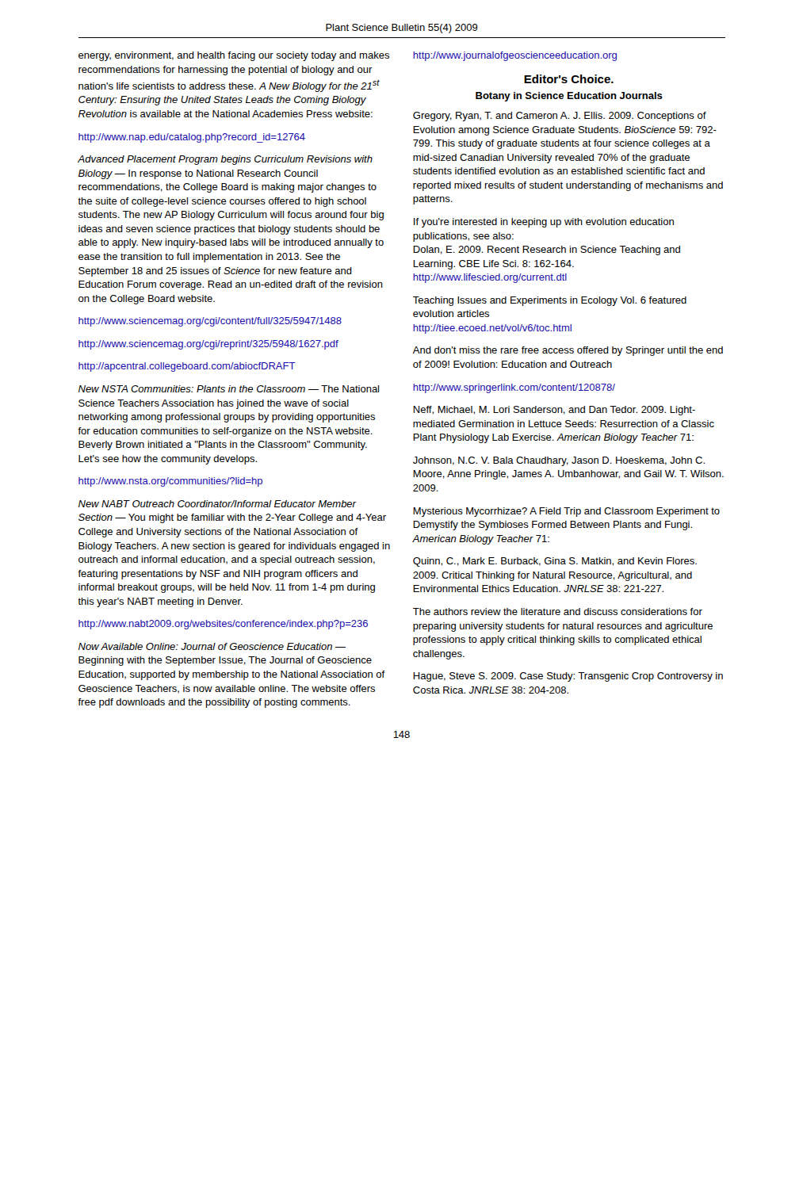Plant Science Bulletin 55(4) 2009
energy, environment, and health facing our society today and makes recommendations for harnessing the potential of biology and our nation's life scientists to address these. A New Biology for the 21st Century: Ensuring the United States Leads the Coming Biology Revolution is available at the National Academies Press website:
http://www.nap.edu/catalog.php?record_id=12764
Advanced Placement Program begins Curriculum Revisions with Biology — In response to National Research Council recommendations, the College Board is making major changes to the suite of college-level science courses offered to high school students. The new AP Biology Curriculum will focus around four big ideas and seven science practices that biology students should be able to apply. New inquiry-based labs will be introduced annually to ease the transition to full implementation in 2013. See the September 18 and 25 issues of Science for new feature and Education Forum coverage. Read an un-edited draft of the revision on the College Board website.
http://www.sciencemag.org/cgi/content/full/325/5947/1488
http://www.sciencemag.org/cgi/reprint/325/5948/1627.pdf
http://apcentral.collegeboard.com/abiocfDRAFT
New NSTA Communities: Plants in the Classroom — The National Science Teachers Association has joined the wave of social networking among professional groups by providing opportunities for education communities to self-organize on the NSTA website. Beverly Brown initiated a "Plants in the Classroom" Community. Let's see how the community develops.
http://www.nsta.org/communities/?lid=hp
New NABT Outreach Coordinator/Informal Educator Member Section — You might be familiar with the 2-Year College and 4-Year College and University sections of the National Association of Biology Teachers. A new section is geared for individuals engaged in outreach and informal education, and a special outreach session, featuring presentations by NSF and NIH program officers and informal breakout groups, will be held Nov. 11 from 1-4 pm during this year's NABT meeting in Denver.
http://www.nabt2009.org/websites/conference/index.php?p=236
Now Available Online: Journal of Geoscience Education — Beginning with the September Issue, The Journal of Geoscience Education, supported by membership to the National Association of Geoscience Teachers, is now available online. The website offers free pdf downloads and the possibility of posting comments.
http://www.journalofgeoscienceeducation.org
Editor's Choice.
Botany in Science Education Journals
Gregory, Ryan, T. and Cameron A. J. Ellis. 2009. Conceptions of Evolution among Science Graduate Students. BioScience 59: 792-799. This study of graduate students at four science colleges at a mid-sized Canadian University revealed 70% of the graduate students identified evolution as an established scientific fact and reported mixed results of student understanding of mechanisms and patterns.
If you're interested in keeping up with evolution education publications, see also:
Dolan, E. 2009. Recent Research in Science Teaching and Learning. CBE Life Sci. 8: 162-164.
http://www.lifescied.org/current.dtl
Teaching Issues and Experiments in Ecology Vol. 6 featured evolution articles
http://tiee.ecoed.net/vol/v6/toc.html
And don't miss the rare free access offered by Springer until the end of 2009! Evolution: Education and Outreach
http://www.springerlink.com/content/120878/
Neff, Michael, M. Lori Sanderson, and Dan Tedor. 2009. Light-mediated Germination in Lettuce Seeds: Resurrection of a Classic Plant Physiology Lab Exercise. American Biology Teacher 71:
Johnson, N.C. V. Bala Chaudhary, Jason D. Hoeskema, John C. Moore, Anne Pringle, James A. Umbanhowar, and Gail W. T. Wilson. 2009.
Mysterious Mycorrhizae? A Field Trip and Classroom Experiment to Demystify the Symbioses Formed Between Plants and Fungi. American Biology Teacher 71:
Quinn, C., Mark E. Burback, Gina S. Matkin, and Kevin Flores. 2009. Critical Thinking for Natural Resource, Agricultural, and Environmental Ethics Education. JNRLSE 38: 221-227.
The authors review the literature and discuss considerations for preparing university students for natural resources and agriculture professions to apply critical thinking skills to complicated ethical challenges.
Hague, Steve S. 2009. Case Study: Transgenic Crop Controversy in Costa Rica. JNRLSE 38: 204-208.
148